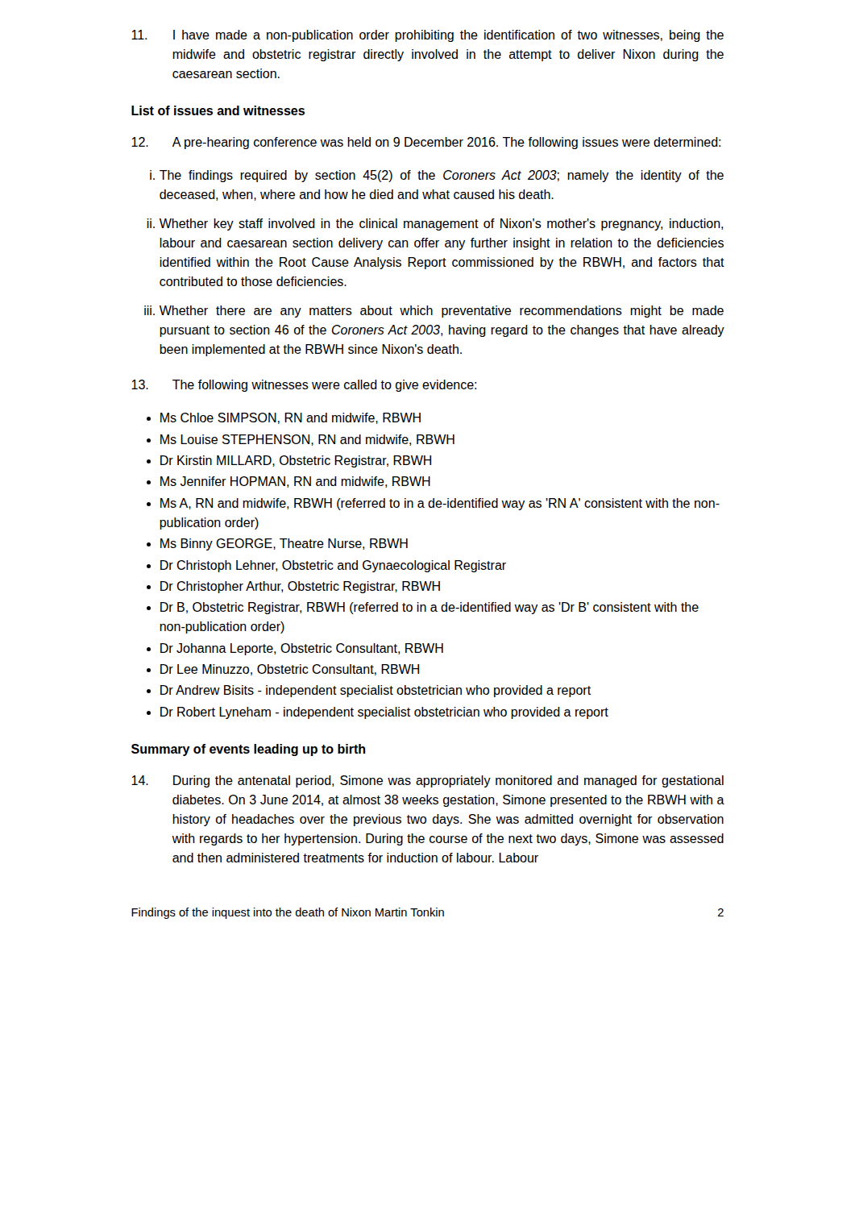11.
I have made a non-publication order prohibiting the identification of two witnesses, being the midwife and obstetric registrar directly involved in the attempt to deliver Nixon during the caesarean section.
List of issues and witnesses
12.
A pre-hearing conference was held on 9 December 2016. The following issues were determined:
The findings required by section 45(2) of the Coroners Act 2003; namely the identity of the deceased, when, where and how he died and what caused his death.
Whether key staff involved in the clinical management of Nixon's mother's pregnancy, induction, labour and caesarean section delivery can offer any further insight in relation to the deficiencies identified within the Root Cause Analysis Report commissioned by the RBWH, and factors that contributed to those deficiencies.
Whether there are any matters about which preventative recommendations might be made pursuant to section 46 of the Coroners Act 2003, having regard to the changes that have already been implemented at the RBWH since Nixon's death.
13.
The following witnesses were called to give evidence:
Ms Chloe SIMPSON, RN and midwife, RBWH
Ms Louise STEPHENSON, RN and midwife, RBWH
Dr Kirstin MILLARD, Obstetric Registrar, RBWH
Ms Jennifer HOPMAN, RN and midwife, RBWH
Ms A, RN and midwife, RBWH (referred to in a de-identified way as 'RN A' consistent with the non-publication order)
Ms Binny GEORGE, Theatre Nurse, RBWH
Dr Christoph Lehner, Obstetric and Gynaecological Registrar
Dr Christopher Arthur, Obstetric Registrar, RBWH
Dr B, Obstetric Registrar, RBWH (referred to in a de-identified way as 'Dr B' consistent with the non-publication order)
Dr Johanna Leporte, Obstetric Consultant, RBWH
Dr Lee Minuzzo, Obstetric Consultant, RBWH
Dr Andrew Bisits - independent specialist obstetrician who provided a report
Dr Robert Lyneham - independent specialist obstetrician who provided a report
Summary of events leading up to birth
14.
During the antenatal period, Simone was appropriately monitored and managed for gestational diabetes. On 3 June 2014, at almost 38 weeks gestation, Simone presented to the RBWH with a history of headaches over the previous two days. She was admitted overnight for observation with regards to her hypertension. During the course of the next two days, Simone was assessed and then administered treatments for induction of labour. Labour
Findings of the inquest into the death of Nixon Martin Tonkin
2